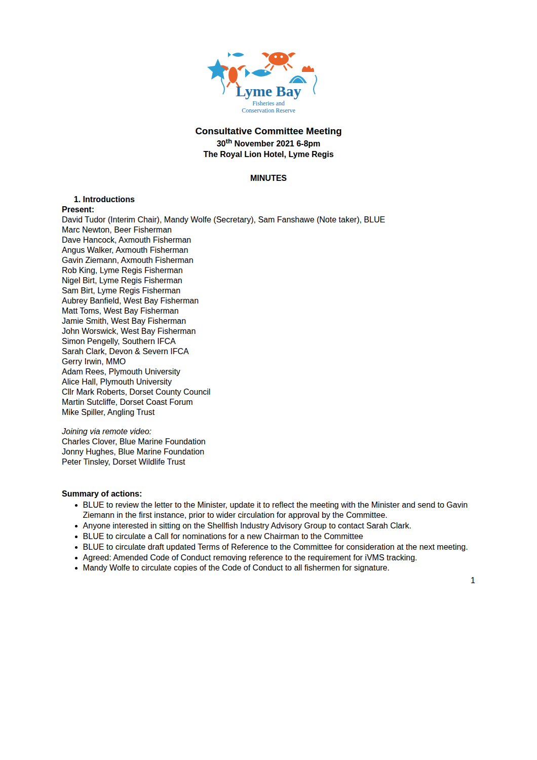Lyme Bay Fisheries and Conservation Reserve
Consultative Committee Meeting
30th November 2021 6-8pm
The Royal Lion Hotel, Lyme Regis
MINUTES
Introductions
Present:
David Tudor (Interim Chair), Mandy Wolfe (Secretary), Sam Fanshawe (Note taker), BLUE
Marc Newton, Beer Fisherman
Dave Hancock, Axmouth Fisherman
Angus Walker, Axmouth Fisherman
Gavin Ziemann, Axmouth Fisherman
Rob King, Lyme Regis Fisherman
Nigel Birt, Lyme Regis Fisherman
Sam Birt, Lyme Regis Fisherman
Aubrey Banfield, West Bay Fisherman
Matt Toms, West Bay Fisherman
Jamie Smith, West Bay Fisherman
John Worswick, West Bay Fisherman
Simon Pengelly, Southern IFCA
Sarah Clark, Devon & Severn IFCA
Gerry Irwin, MMO
Adam Rees, Plymouth University
Alice Hall, Plymouth University
Cllr Mark Roberts, Dorset County Council
Martin Sutcliffe, Dorset Coast Forum
Mike Spiller, Angling Trust
Joining via remote video:
Charles Clover, Blue Marine Foundation
Jonny Hughes, Blue Marine Foundation
Peter Tinsley, Dorset Wildlife Trust
Summary of actions:
BLUE to review the letter to the Minister, update it to reflect the meeting with the Minister and send to Gavin Ziemann in the first instance, prior to wider circulation for approval by the Committee.
Anyone interested in sitting on the Shellfish Industry Advisory Group to contact Sarah Clark.
BLUE to circulate a Call for nominations for a new Chairman to the Committee
BLUE to circulate draft updated Terms of Reference to the Committee for consideration at the next meeting.
Agreed: Amended Code of Conduct removing reference to the requirement for iVMS tracking.
Mandy Wolfe to circulate copies of the Code of Conduct to all fishermen for signature.
1